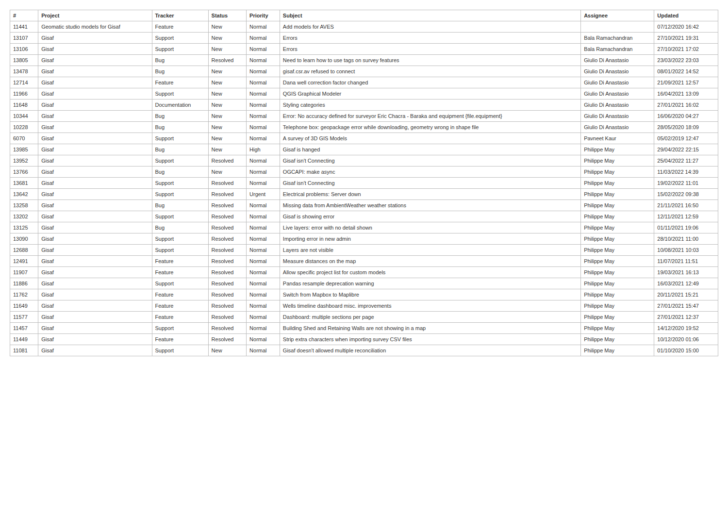| # | Project | Tracker | Status | Priority | Subject | Assignee | Updated |
| --- | --- | --- | --- | --- | --- | --- | --- |
| 11441 | Geomatic studio models for Gisaf | Feature | New | Normal | Add models for AVES | | 07/12/2020 16:42 |
| 13107 | Gisaf | Support | New | Normal | Errors | Bala Ramachandran | 27/10/2021 19:31 |
| 13106 | Gisaf | Support | New | Normal | Errors | Bala Ramachandran | 27/10/2021 17:02 |
| 13805 | Gisaf | Bug | Resolved | Normal | Need to learn how to use tags on survey features | Giulio Di Anastasio | 23/03/2022 23:03 |
| 13478 | Gisaf | Bug | New | Normal | gisaf.csr.av refused to connect | Giulio Di Anastasio | 08/01/2022 14:52 |
| 12714 | Gisaf | Feature | New | Normal | Dana well correction factor changed | Giulio Di Anastasio | 21/09/2021 12:57 |
| 11966 | Gisaf | Support | New | Normal | QGIS Graphical Modeler | Giulio Di Anastasio | 16/04/2021 13:09 |
| 11648 | Gisaf | Documentation | New | Normal | Styling categories | Giulio Di Anastasio | 27/01/2021 16:02 |
| 10344 | Gisaf | Bug | New | Normal | Error: No accuracy defined for surveyor Eric Chacra - Baraka and equipment {file.equipment} | Giulio Di Anastasio | 16/06/2020 04:27 |
| 10228 | Gisaf | Bug | New | Normal | Telephone box: geopackage error while downloading, geometry wrong in shape file | Giulio Di Anastasio | 28/05/2020 18:09 |
| 6070 | Gisaf | Support | New | Normal | A survey of 3D GIS Models | Pavneet Kaur | 05/02/2019 12:47 |
| 13985 | Gisaf | Bug | New | High | Gisaf is hanged | Philippe May | 29/04/2022 22:15 |
| 13952 | Gisaf | Support | Resolved | Normal | Gisaf isn't Connecting | Philippe May | 25/04/2022 11:27 |
| 13766 | Gisaf | Bug | New | Normal | OGCAPI: make async | Philippe May | 11/03/2022 14:39 |
| 13681 | Gisaf | Support | Resolved | Normal | Gisaf isn't Connecting | Philippe May | 19/02/2022 11:01 |
| 13642 | Gisaf | Support | Resolved | Urgent | Electrical problems: Server down | Philippe May | 15/02/2022 09:38 |
| 13258 | Gisaf | Bug | Resolved | Normal | Missing data from AmbientWeather weather stations | Philippe May | 21/11/2021 16:50 |
| 13202 | Gisaf | Support | Resolved | Normal | Gisaf is showing error | Philippe May | 12/11/2021 12:59 |
| 13125 | Gisaf | Bug | Resolved | Normal | Live layers: error with no detail shown | Philippe May | 01/11/2021 19:06 |
| 13090 | Gisaf | Support | Resolved | Normal | Importing error in new admin | Philippe May | 28/10/2021 11:00 |
| 12688 | Gisaf | Support | Resolved | Normal | Layers are not visible | Philippe May | 10/08/2021 10:03 |
| 12491 | Gisaf | Feature | Resolved | Normal | Measure distances on the map | Philippe May | 11/07/2021 11:51 |
| 11907 | Gisaf | Feature | Resolved | Normal | Allow specific project list for custom models | Philippe May | 19/03/2021 16:13 |
| 11886 | Gisaf | Support | Resolved | Normal | Pandas resample deprecation warning | Philippe May | 16/03/2021 12:49 |
| 11762 | Gisaf | Feature | Resolved | Normal | Switch from Mapbox to Maplibre | Philippe May | 20/11/2021 15:21 |
| 11649 | Gisaf | Feature | Resolved | Normal | Wells timeline dashboard misc. improvements | Philippe May | 27/01/2021 15:47 |
| 11577 | Gisaf | Feature | Resolved | Normal | Dashboard: multiple sections per page | Philippe May | 27/01/2021 12:37 |
| 11457 | Gisaf | Support | Resolved | Normal | Building Shed and Retaining Walls are not showing in a map | Philippe May | 14/12/2020 19:52 |
| 11449 | Gisaf | Feature | Resolved | Normal | Strip extra characters when importing survey CSV files | Philippe May | 10/12/2020 01:06 |
| 11081 | Gisaf | Support | New | Normal | Gisaf doesn't allowed multiple reconciliation | Philippe May | 01/10/2020 15:00 |